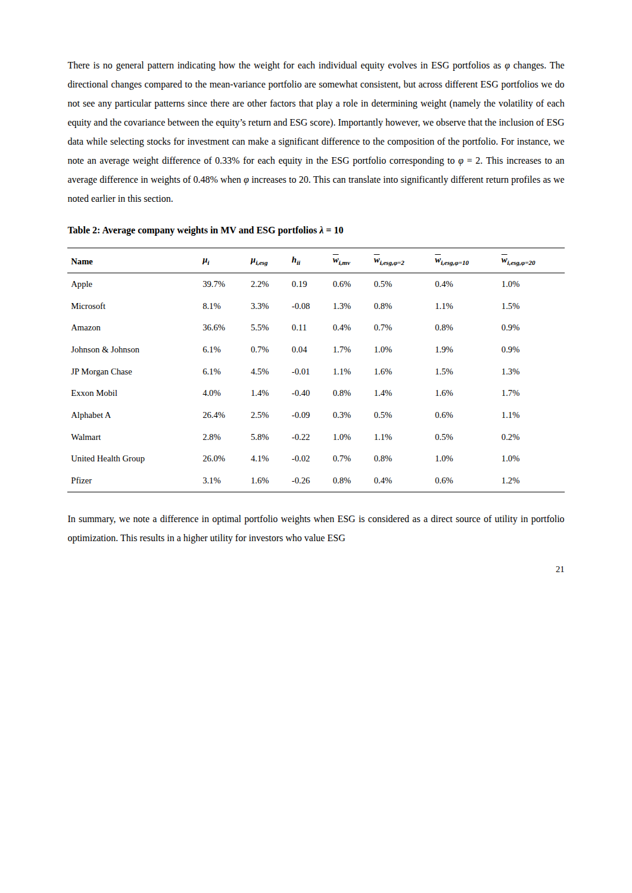There is no general pattern indicating how the weight for each individual equity evolves in ESG portfolios as φ changes. The directional changes compared to the mean-variance portfolio are somewhat consistent, but across different ESG portfolios we do not see any particular patterns since there are other factors that play a role in determining weight (namely the volatility of each equity and the covariance between the equity’s return and ESG score). Importantly however, we observe that the inclusion of ESG data while selecting stocks for investment can make a significant difference to the composition of the portfolio. For instance, we note an average weight difference of 0.33% for each equity in the ESG portfolio corresponding to φ = 2. This increases to an average difference in weights of 0.48% when φ increases to 20. This can translate into significantly different return profiles as we noted earlier in this section.
Table 2: Average company weights in MV and ESG portfolios λ = 10
| Name | μ i | μ i,esg | h ii | w i,mv | w i,esg,φ=2 | w i,esg,φ=10 | w i,esg,φ=20 |
| --- | --- | --- | --- | --- | --- | --- | --- |
| Apple | 39.7% | 2.2% | 0.19 | 0.6% | 0.5% | 0.4% | 1.0% |
| Microsoft | 8.1% | 3.3% | -0.08 | 1.3% | 0.8% | 1.1% | 1.5% |
| Amazon | 36.6% | 5.5% | 0.11 | 0.4% | 0.7% | 0.8% | 0.9% |
| Johnson & Johnson | 6.1% | 0.7% | 0.04 | 1.7% | 1.0% | 1.9% | 0.9% |
| JP Morgan Chase | 6.1% | 4.5% | -0.01 | 1.1% | 1.6% | 1.5% | 1.3% |
| Exxon Mobil | 4.0% | 1.4% | -0.40 | 0.8% | 1.4% | 1.6% | 1.7% |
| Alphabet A | 26.4% | 2.5% | -0.09 | 0.3% | 0.5% | 0.6% | 1.1% |
| Walmart | 2.8% | 5.8% | -0.22 | 1.0% | 1.1% | 0.5% | 0.2% |
| United Health Group | 26.0% | 4.1% | -0.02 | 0.7% | 0.8% | 1.0% | 1.0% |
| Pfizer | 3.1% | 1.6% | -0.26 | 0.8% | 0.4% | 0.6% | 1.2% |
In summary, we note a difference in optimal portfolio weights when ESG is considered as a direct source of utility in portfolio optimization. This results in a higher utility for investors who value ESG
21